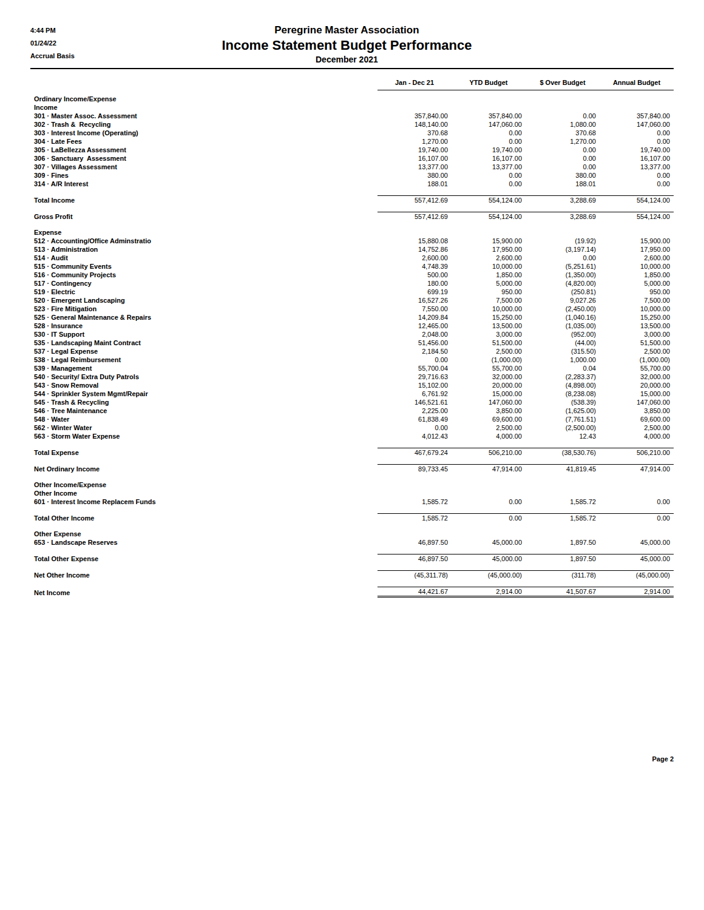4:44 PM
01/24/22
Accrual Basis
Peregrine Master Association
Income Statement Budget Performance
December 2021
| | Jan - Dec 21 | YTD Budget | $ Over Budget | Annual Budget |
| --- | --- | --- | --- | --- |
| Ordinary Income/Expense | | | | |
| Income | | | | |
| 301 · Master Assoc. Assessment | 357,840.00 | 357,840.00 | 0.00 | 357,840.00 |
| 302 · Trash & Recycling | 148,140.00 | 147,060.00 | 1,080.00 | 147,060.00 |
| 303 · Interest Income (Operating) | 370.68 | 0.00 | 370.68 | 0.00 |
| 304 · Late Fees | 1,270.00 | 0.00 | 1,270.00 | 0.00 |
| 305 · LaBellezza Assessment | 19,740.00 | 19,740.00 | 0.00 | 19,740.00 |
| 306 · Sanctuary Assessment | 16,107.00 | 16,107.00 | 0.00 | 16,107.00 |
| 307 · Villages Assessment | 13,377.00 | 13,377.00 | 0.00 | 13,377.00 |
| 309 · Fines | 380.00 | 0.00 | 380.00 | 0.00 |
| 314 · A/R Interest | 188.01 | 0.00 | 188.01 | 0.00 |
| Total Income | 557,412.69 | 554,124.00 | 3,288.69 | 554,124.00 |
| Gross Profit | 557,412.69 | 554,124.00 | 3,288.69 | 554,124.00 |
| Expense | | | | |
| 512 · Accounting/Office Adminstratio | 15,880.08 | 15,900.00 | (19.92) | 15,900.00 |
| 513 · Administration | 14,752.86 | 17,950.00 | (3,197.14) | 17,950.00 |
| 514 · Audit | 2,600.00 | 2,600.00 | 0.00 | 2,600.00 |
| 515 · Community Events | 4,748.39 | 10,000.00 | (5,251.61) | 10,000.00 |
| 516 · Community Projects | 500.00 | 1,850.00 | (1,350.00) | 1,850.00 |
| 517 · Contingency | 180.00 | 5,000.00 | (4,820.00) | 5,000.00 |
| 519 · Electric | 699.19 | 950.00 | (250.81) | 950.00 |
| 520 · Emergent Landscaping | 16,527.26 | 7,500.00 | 9,027.26 | 7,500.00 |
| 523 · Fire Mitigation | 7,550.00 | 10,000.00 | (2,450.00) | 10,000.00 |
| 525 · General Maintenance & Repairs | 14,209.84 | 15,250.00 | (1,040.16) | 15,250.00 |
| 528 · Insurance | 12,465.00 | 13,500.00 | (1,035.00) | 13,500.00 |
| 530 · IT Support | 2,048.00 | 3,000.00 | (952.00) | 3,000.00 |
| 535 · Landscaping Maint Contract | 51,456.00 | 51,500.00 | (44.00) | 51,500.00 |
| 537 · Legal Expense | 2,184.50 | 2,500.00 | (315.50) | 2,500.00 |
| 538 · Legal Reimbursement | 0.00 | (1,000.00) | 1,000.00 | (1,000.00) |
| 539 · Management | 55,700.04 | 55,700.00 | 0.04 | 55,700.00 |
| 540 · Security/ Extra Duty Patrols | 29,716.63 | 32,000.00 | (2,283.37) | 32,000.00 |
| 543 · Snow Removal | 15,102.00 | 20,000.00 | (4,898.00) | 20,000.00 |
| 544 · Sprinkler System Mgmt/Repair | 6,761.92 | 15,000.00 | (8,238.08) | 15,000.00 |
| 545 · Trash & Recycling | 146,521.61 | 147,060.00 | (538.39) | 147,060.00 |
| 546 · Tree Maintenance | 2,225.00 | 3,850.00 | (1,625.00) | 3,850.00 |
| 548 · Water | 61,838.49 | 69,600.00 | (7,761.51) | 69,600.00 |
| 562 · Winter Water | 0.00 | 2,500.00 | (2,500.00) | 2,500.00 |
| 563 · Storm Water Expense | 4,012.43 | 4,000.00 | 12.43 | 4,000.00 |
| Total Expense | 467,679.24 | 506,210.00 | (38,530.76) | 506,210.00 |
| Net Ordinary Income | 89,733.45 | 47,914.00 | 41,819.45 | 47,914.00 |
| Other Income/Expense | | | | |
| Other Income | | | | |
| 601 · Interest Income Replacem Funds | 1,585.72 | 0.00 | 1,585.72 | 0.00 |
| Total Other Income | 1,585.72 | 0.00 | 1,585.72 | 0.00 |
| Other Expense | | | | |
| 653 · Landscape Reserves | 46,897.50 | 45,000.00 | 1,897.50 | 45,000.00 |
| Total Other Expense | 46,897.50 | 45,000.00 | 1,897.50 | 45,000.00 |
| Net Other Income | (45,311.78) | (45,000.00) | (311.78) | (45,000.00) |
| Net Income | 44,421.67 | 2,914.00 | 41,507.67 | 2,914.00 |
Page 2